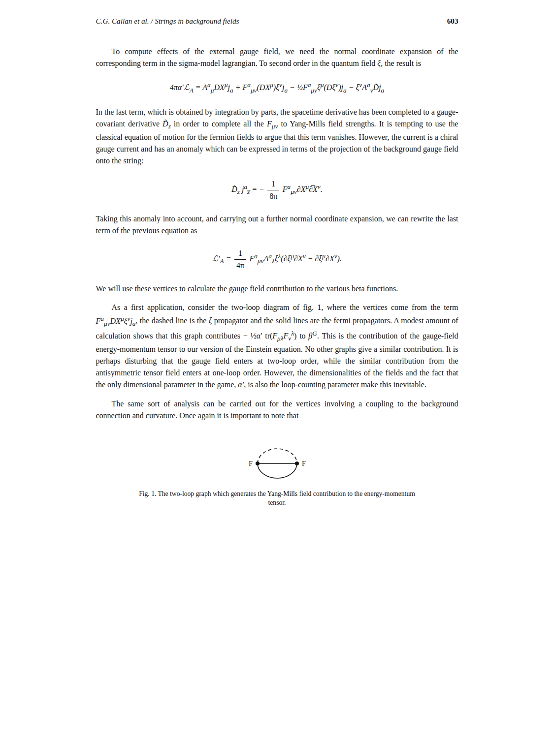C.G. Callan et al. / Strings in background fields 603
To compute effects of the external gauge field, we need the normal coordinate expansion of the corresponding term in the sigma-model lagrangian. To second order in the quantum field ξ, the result is
4πα′ℒA = AaμDXμja + Faμν(DXμ)ξνja − ½Faμνξμ(Dξν)ja − ξνAaνD̃ja
In the last term, which is obtained by integration by parts, the spacetime derivative has been completed to a gauge-covariant derivative D̃z in order to complete all the Fμν to Yang-Mills field strengths. It is tempting to use the classical equation of motion for the fermion fields to argue that this term vanishes. However, the current is a chiral gauge current and has an anomaly which can be expressed in terms of the projection of the background gauge field onto the string:
D̃z jaz̅ = − 18π Faμν∂Xμ∂̅Xν.
Taking this anomaly into account, and carrying out a further normal coordinate expansion, we can rewrite the last term of the previous equation as
ℒ′A = 14π FaμνAaλξλ(∂ξμ∂̅Xν − ∂̅ξμ∂Xν).
We will use these vertices to calculate the gauge field contribution to the various beta functions.
As a first application, consider the two-loop diagram of fig. 1, where the vertices come from the term FaμνDXμξνja, the dashed line is the ξ propagator and the solid lines are the fermi propagators. A modest amount of calculation shows that this graph contributes − ½α′ tr(FμλFνλ) to βG. This is the contribution of the gauge-field energy-momentum tensor to our version of the Einstein equation. No other graphs give a similar contribution. It is perhaps disturbing that the gauge field enters at two-loop order, while the similar contribution from the antisymmetric tensor field enters at one-loop order. However, the dimensionalities of the fields and the fact that the only dimensional parameter in the game, α′, is also the loop-counting parameter make this inevitable.
The same sort of analysis can be carried out for the vertices involving a coupling to the background connection and curvature. Once again it is important to note that
F F
Fig. 1. The two-loop graph which generates the Yang-Mills field contribution to the energy-momentum tensor.